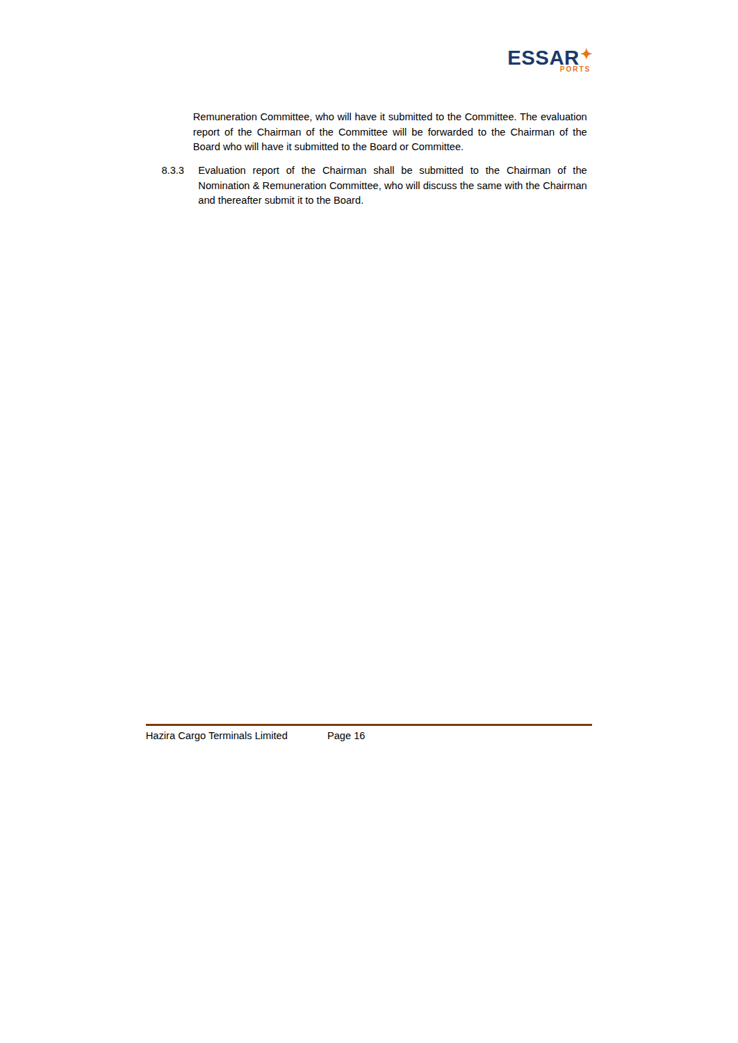ESSAR✦
PORTS
Remuneration Committee, who will have it submitted to the Committee. The evaluation report of the Chairman of the Committee will be forwarded to the Chairman of the Board who will have it submitted to the Board or Committee.
8.3.3
Evaluation report of the Chairman shall be submitted to the Chairman of the Nomination & Remuneration Committee, who will discuss the same with the Chairman and thereafter submit it to the Board.
Hazira Cargo Terminals Limited Page 16